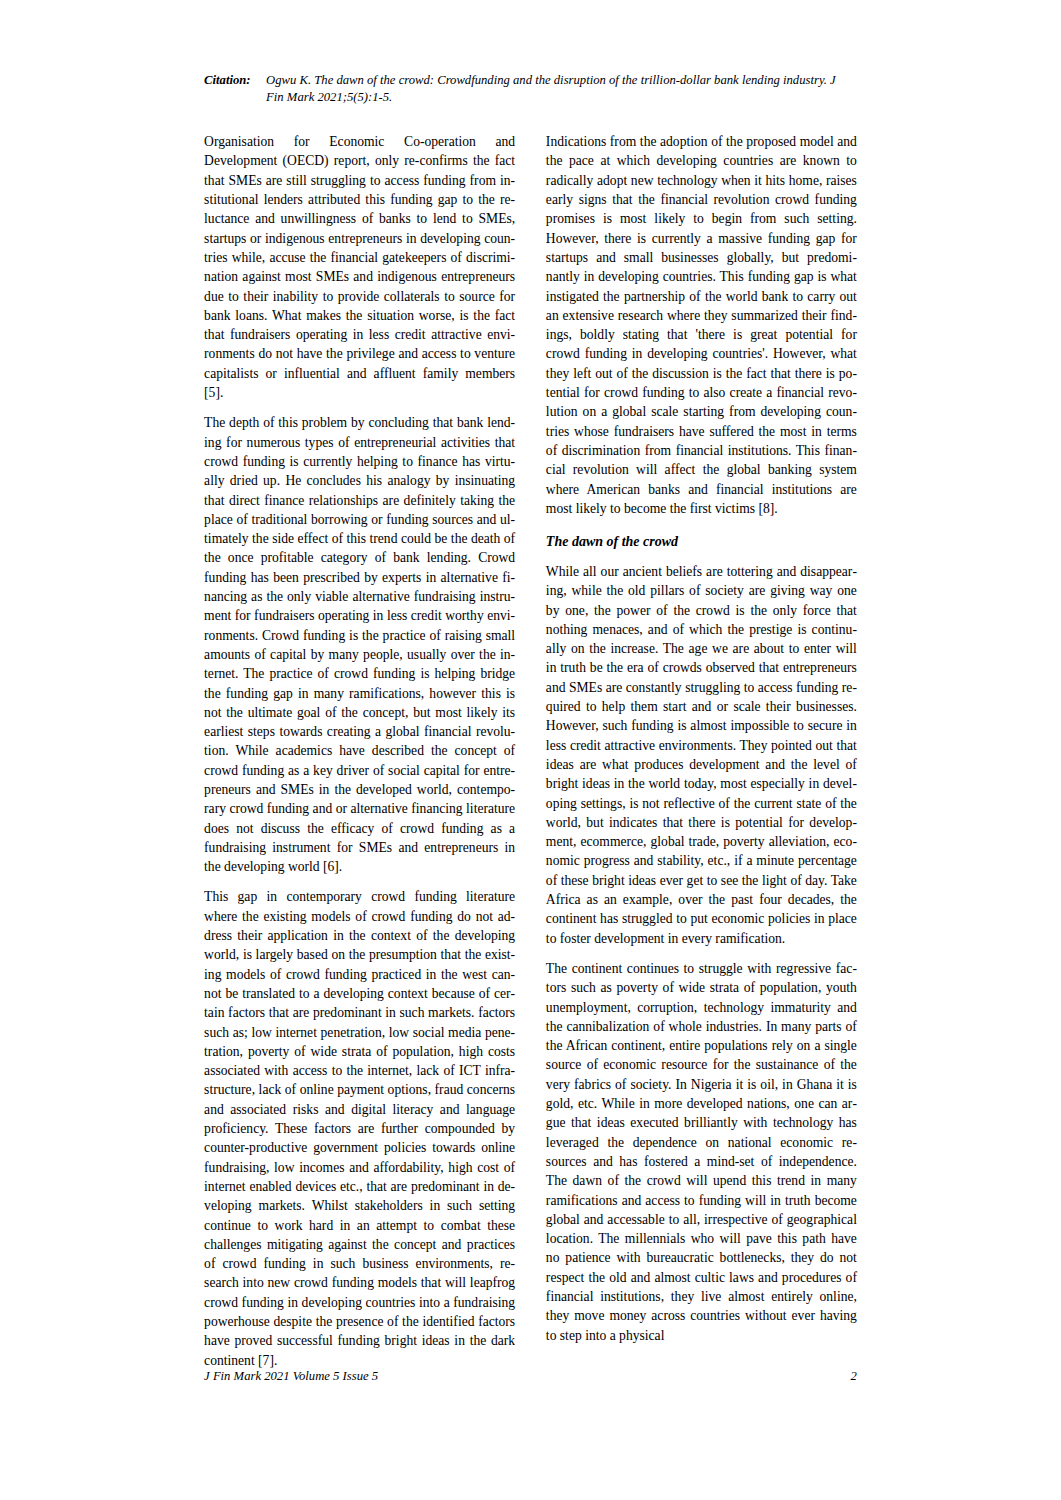Citation: Ogwu K. The dawn of the crowd: Crowdfunding and the disruption of the trillion-dollar bank lending industry. J Fin Mark 2021;5(5):1-5.
Organisation for Economic Co-operation and Development (OECD) report, only re-confirms the fact that SMEs are still struggling to access funding from institutional lenders attributed this funding gap to the reluctance and unwillingness of banks to lend to SMEs, startups or indigenous entrepreneurs in developing countries while, accuse the financial gatekeepers of discrimination against most SMEs and indigenous entrepreneurs due to their inability to provide collaterals to source for bank loans. What makes the situation worse, is the fact that fundraisers operating in less credit attractive environments do not have the privilege and access to venture capitalists or influential and affluent family members [5].
The depth of this problem by concluding that bank lending for numerous types of entrepreneurial activities that crowd funding is currently helping to finance has virtually dried up. He concludes his analogy by insinuating that direct finance relationships are definitely taking the place of traditional borrowing or funding sources and ultimately the side effect of this trend could be the death of the once profitable category of bank lending. Crowd funding has been prescribed by experts in alternative financing as the only viable alternative fundraising instrument for fundraisers operating in less credit worthy environments. Crowd funding is the practice of raising small amounts of capital by many people, usually over the internet. The practice of crowd funding is helping bridge the funding gap in many ramifications, however this is not the ultimate goal of the concept, but most likely its earliest steps towards creating a global financial revolution. While academics have described the concept of crowd funding as a key driver of social capital for entrepreneurs and SMEs in the developed world, contemporary crowd funding and or alternative financing literature does not discuss the efficacy of crowd funding as a fundraising instrument for SMEs and entrepreneurs in the developing world [6].
This gap in contemporary crowd funding literature where the existing models of crowd funding do not address their application in the context of the developing world, is largely based on the presumption that the existing models of crowd funding practiced in the west cannot be translated to a developing context because of certain factors that are predominant in such markets. factors such as; low internet penetration, low social media penetration, poverty of wide strata of population, high costs associated with access to the internet, lack of ICT infrastructure, lack of online payment options, fraud concerns and associated risks and digital literacy and language proficiency. These factors are further compounded by counter-productive government policies towards online fundraising, low incomes and affordability, high cost of internet enabled devices etc., that are predominant in developing markets. Whilst stakeholders in such setting continue to work hard in an attempt to combat these challenges mitigating against the concept and practices of crowd funding in such business environments, research into new crowd funding models that will leapfrog crowd funding in developing countries into a fundraising powerhouse despite the presence of the identified factors have proved successful funding bright ideas in the dark continent [7].
Indications from the adoption of the proposed model and the pace at which developing countries are known to radically adopt new technology when it hits home, raises early signs that the financial revolution crowd funding promises is most likely to begin from such setting. However, there is currently a massive funding gap for startups and small businesses globally, but predominantly in developing countries. This funding gap is what instigated the partnership of the world bank to carry out an extensive research where they summarized their findings, boldly stating that 'there is great potential for crowd funding in developing countries'. However, what they left out of the discussion is the fact that there is potential for crowd funding to also create a financial revolution on a global scale starting from developing countries whose fundraisers have suffered the most in terms of discrimination from financial institutions. This financial revolution will affect the global banking system where American banks and financial institutions are most likely to become the first victims [8].
The dawn of the crowd
While all our ancient beliefs are tottering and disappearing, while the old pillars of society are giving way one by one, the power of the crowd is the only force that nothing menaces, and of which the prestige is continually on the increase. The age we are about to enter will in truth be the era of crowds observed that entrepreneurs and SMEs are constantly struggling to access funding required to help them start and or scale their businesses. However, such funding is almost impossible to secure in less credit attractive environments. They pointed out that ideas are what produces development and the level of bright ideas in the world today, most especially in developing settings, is not reflective of the current state of the world, but indicates that there is potential for development, ecommerce, global trade, poverty alleviation, economic progress and stability, etc., if a minute percentage of these bright ideas ever get to see the light of day. Take Africa as an example, over the past four decades, the continent has struggled to put economic policies in place to foster development in every ramification.
The continent continues to struggle with regressive factors such as poverty of wide strata of population, youth unemployment, corruption, technology immaturity and the cannibalization of whole industries. In many parts of the African continent, entire populations rely on a single source of economic resource for the sustainance of the very fabrics of society. In Nigeria it is oil, in Ghana it is gold, etc. While in more developed nations, one can argue that ideas executed brilliantly with technology has leveraged the dependence on national economic resources and has fostered a mind-set of independence. The dawn of the crowd will upend this trend in many ramifications and access to funding will in truth become global and accessable to all, irrespective of geographical location. The millennials who will pave this path have no patience with bureaucratic bottlenecks, they do not respect the old and almost cultic laws and procedures of financial institutions, they live almost entirely online, they move money across countries without ever having to step into a physical
J Fin Mark 2021 Volume 5 Issue 5 2